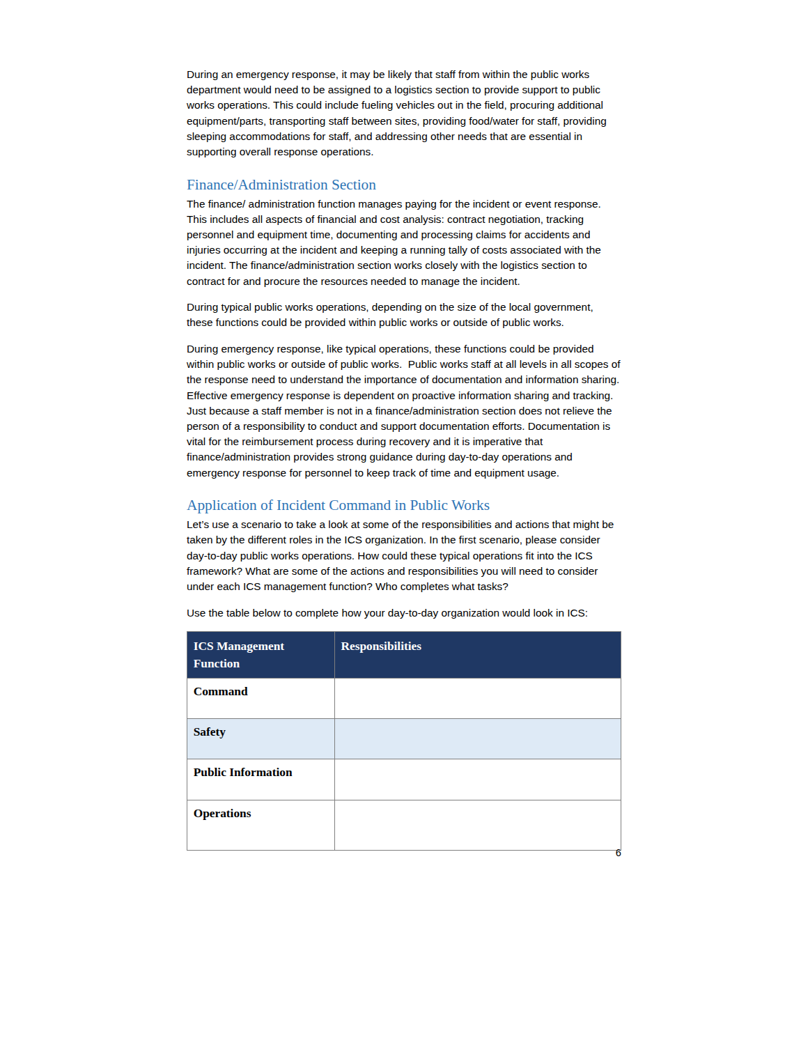During an emergency response, it may be likely that staff from within the public works department would need to be assigned to a logistics section to provide support to public works operations. This could include fueling vehicles out in the field, procuring additional equipment/parts, transporting staff between sites, providing food/water for staff, providing sleeping accommodations for staff, and addressing other needs that are essential in supporting overall response operations.
Finance/Administration Section
The finance/ administration function manages paying for the incident or event response. This includes all aspects of financial and cost analysis: contract negotiation, tracking personnel and equipment time, documenting and processing claims for accidents and injuries occurring at the incident and keeping a running tally of costs associated with the incident. The finance/administration section works closely with the logistics section to contract for and procure the resources needed to manage the incident.
During typical public works operations, depending on the size of the local government, these functions could be provided within public works or outside of public works.
During emergency response, like typical operations, these functions could be provided within public works or outside of public works. Public works staff at all levels in all scopes of the response need to understand the importance of documentation and information sharing. Effective emergency response is dependent on proactive information sharing and tracking. Just because a staff member is not in a finance/administration section does not relieve the person of a responsibility to conduct and support documentation efforts. Documentation is vital for the reimbursement process during recovery and it is imperative that finance/administration provides strong guidance during day-to-day operations and emergency response for personnel to keep track of time and equipment usage.
Application of Incident Command in Public Works
Let’s use a scenario to take a look at some of the responsibilities and actions that might be taken by the different roles in the ICS organization. In the first scenario, please consider day-to-day public works operations. How could these typical operations fit into the ICS framework? What are some of the actions and responsibilities you will need to consider under each ICS management function? Who completes what tasks?
Use the table below to complete how your day-to-day organization would look in ICS:
| ICS Management Function | Responsibilities |
| --- | --- |
| Command | |
| Safety | |
| Public Information | |
| Operations | |
6